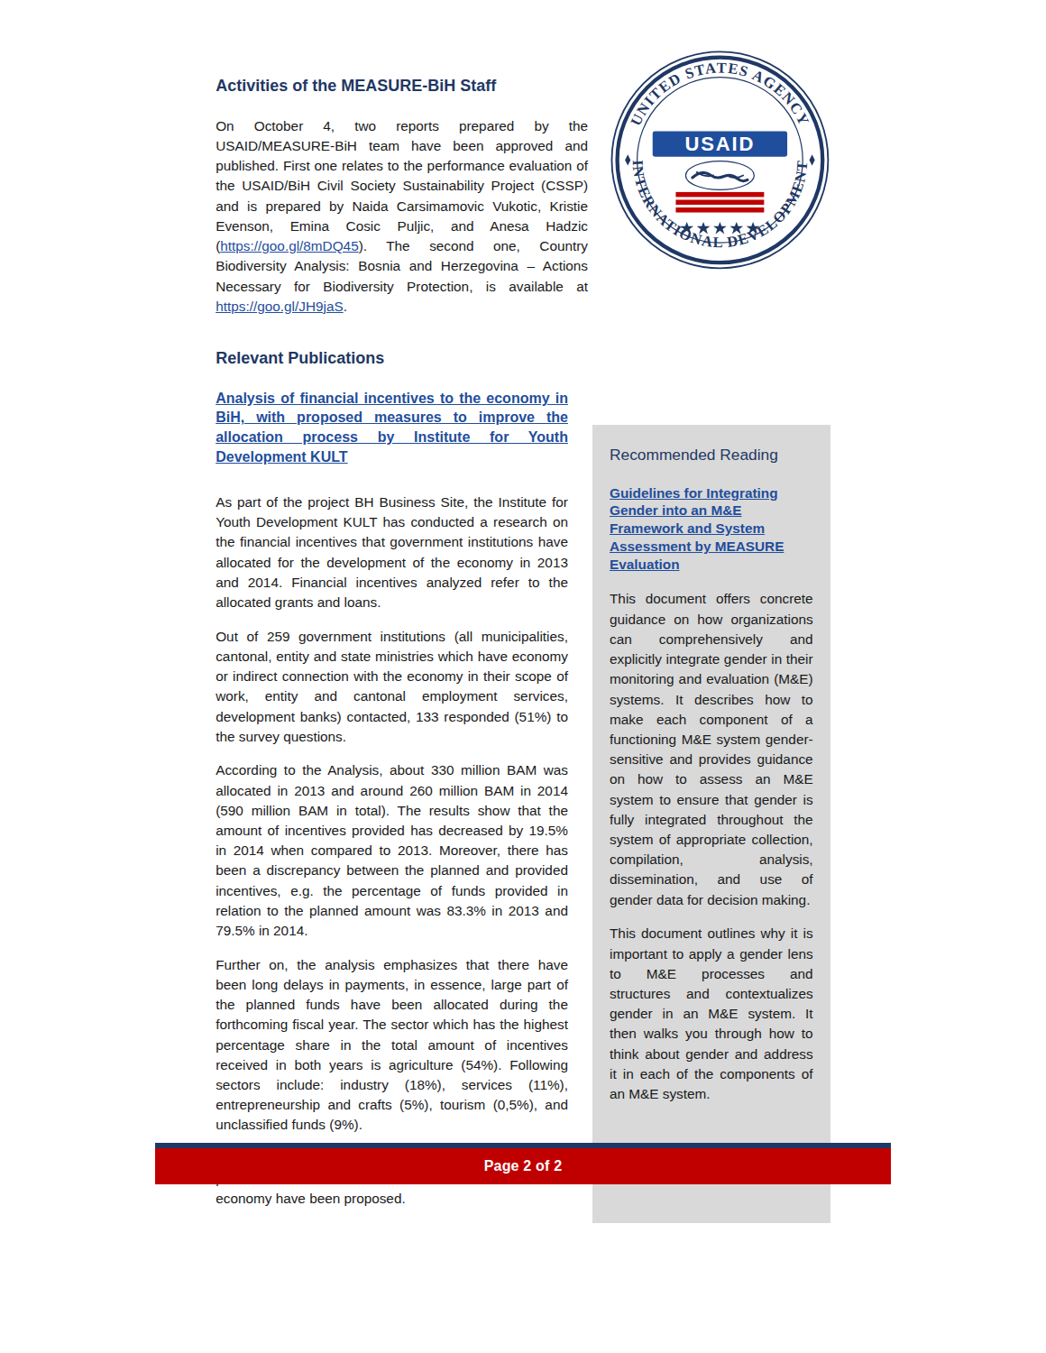Activities of the MEASURE-BiH Staff
On October 4, two reports prepared by the USAID/MEASURE-BiH team have been approved and published. First one relates to the performance evaluation of the USAID/BiH Civil Society Sustainability Project (CSSP) and is prepared by Naida Carsimamovic Vukotic, Kristie Evenson, Emina Cosic Puljic, and Anesa Hadzic (https://goo.gl/8mDQ45). The second one, Country Biodiversity Analysis: Bosnia and Herzegovina – Actions Necessary for Biodiversity Protection, is available at https://goo.gl/JH9jaS.
UNITED STATES AGENCY INTERNATIONAL DEVELOPMENT USAID
Relevant Publications
Analysis of financial incentives to the economy in BiH, with proposed measures to improve the allocation process by Institute for Youth Development KULT
As part of the project BH Business Site, the Institute for Youth Development KULT has conducted a research on the financial incentives that government institutions have allocated for the development of the economy in 2013 and 2014. Financial incentives analyzed refer to the allocated grants and loans.
Out of 259 government institutions (all municipalities, cantonal, entity and state ministries which have economy or indirect connection with the economy in their scope of work, entity and cantonal employment services, development banks) contacted, 133 responded (51%) to the survey questions.
According to the Analysis, about 330 million BAM was allocated in 2013 and around 260 million BAM in 2014 (590 million BAM in total). The results show that the amount of incentives provided has decreased by 19.5% in 2014 when compared to 2013. Moreover, there has been a discrepancy between the planned and provided incentives, e.g. the percentage of funds provided in relation to the planned amount was 83.3% in 2013 and 79.5% in 2014.
Further on, the analysis emphasizes that there have been long delays in payments, in essence, large part of the planned funds have been allocated during the forthcoming fiscal year. The sector which has the highest percentage share in the total amount of incentives received in both years is agriculture (54%). Following sectors include: industry (18%), services (11%), entrepreneurship and crafts (5%), tourism (0,5%), and unclassified funds (9%).
As part of the document, 11 measures to improve the process of allocation of financial incentives to the BiH economy have been proposed.
Recommended Reading
Guidelines for Integrating Gender into an M&E Framework and System Assessment by MEASURE Evaluation
This document offers concrete guidance on how organizations can comprehensively and explicitly integrate gender in their monitoring and evaluation (M&E) systems. It describes how to make each component of a functioning M&E system gender-sensitive and provides guidance on how to assess an M&E system to ensure that gender is fully integrated throughout the system of appropriate collection, compilation, analysis, dissemination, and use of gender data for decision making.
This document outlines why it is important to apply a gender lens to M&E processes and structures and contextualizes gender in an M&E system. It then walks you through how to think about gender and address it in each of the components of an M&E system.
Page 2 of 2